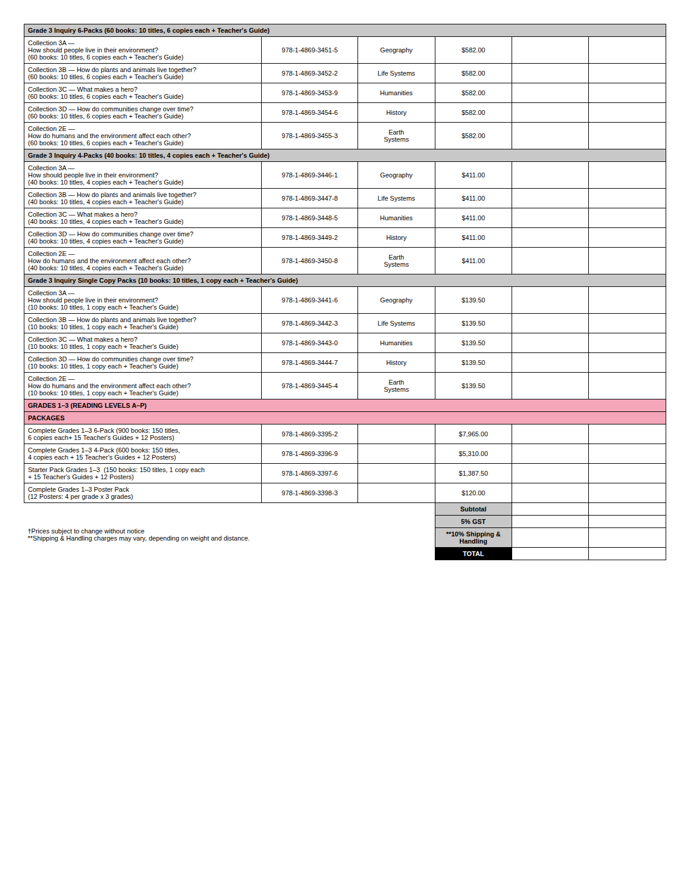| Grade 3 Inquiry 6-Packs (60 books: 10 titles, 6 copies each + Teacher's Guide) |
| Collection 3A — How should people live in their environment? (60 books: 10 titles, 6 copies each + Teacher's Guide) | 978-1-4869-3451-5 | Geography | $582.00 | | |
| Collection 3B — How do plants and animals live together? (60 books: 10 titles, 6 copies each + Teacher's Guide) | 978-1-4869-3452-2 | Life Systems | $582.00 | | |
| Collection 3C — What makes a hero? (60 books: 10 titles, 6 copies each + Teacher's Guide) | 978-1-4869-3453-9 | Humanities | $582.00 | | |
| Collection 3D — How do communities change over time? (60 books: 10 titles, 6 copies each + Teacher's Guide) | 978-1-4869-3454-6 | History | $582.00 | | |
| Collection 2E — How do humans and the environment affect each other? (60 books: 10 titles, 6 copies each + Teacher's Guide) | 978-1-4869-3455-3 | Earth Systems | $582.00 | | |
| Grade 3 Inquiry 4-Packs (40 books: 10 titles, 4 copies each + Teacher's Guide) |
| Collection 3A — How should people live in their environment? (40 books: 10 titles, 4 copies each + Teacher's Guide) | 978-1-4869-3446-1 | Geography | $411.00 | | |
| Collection 3B — How do plants and animals live together? (40 books: 10 titles, 4 copies each + Teacher's Guide) | 978-1-4869-3447-8 | Life Systems | $411.00 | | |
| Collection 3C — What makes a hero? (40 books: 10 titles, 4 copies each + Teacher's Guide) | 978-1-4869-3448-5 | Humanities | $411.00 | | |
| Collection 3D — How do communities change over time? (40 books: 10 titles, 4 copies each + Teacher's Guide) | 978-1-4869-3449-2 | History | $411.00 | | |
| Collection 2E — How do humans and the environment affect each other? (40 books: 10 titles, 4 copies each + Teacher's Guide) | 978-1-4869-3450-8 | Earth Systems | $411.00 | | |
| Grade 3 Inquiry Single Copy Packs (10 books: 10 titles, 1 copy each + Teacher's Guide) |
| Collection 3A — How should people live in their environment? (10 books: 10 titles, 1 copy each + Teacher's Guide) | 978-1-4869-3441-6 | Geography | $139.50 | | |
| Collection 3B — How do plants and animals live together? (10 books: 10 titles, 1 copy each + Teacher's Guide) | 978-1-4869-3442-3 | Life Systems | $139.50 | | |
| Collection 3C — What makes a hero? (10 books: 10 titles, 1 copy each + Teacher's Guide) | 978-1-4869-3443-0 | Humanities | $139.50 | | |
| Collection 3D — How do communities change over time? (10 books: 10 titles, 1 copy each + Teacher's Guide) | 978-1-4869-3444-7 | History | $139.50 | | |
| Collection 2E — How do humans and the environment affect each other? (10 books: 10 titles, 1 copy each + Teacher's Guide) | 978-1-4869-3445-4 | Earth Systems | $139.50 | | |
| GRADES 1–3 (READING LEVELS A–P) |
| PACKAGES |
| Complete Grades 1–3 6-Pack (900 books: 150 titles, 6 copies each+ 15 Teacher's Guides + 12 Posters) | 978-1-4869-3395-2 | | $7,965.00 | | |
| Complete Grades 1–3 4-Pack (600 books: 150 titles, 4 copies each + 15 Teacher's Guides + 12 Posters) | 978-1-4869-3396-9 | | $5,310.00 | | |
| Starter Pack Grades 1–3 (150 books: 150 titles, 1 copy each + 15 Teacher's Guides + 12 Posters) | 978-1-4869-3397-6 | | $1,387.50 | | |
| Complete Grades 1–3 Poster Pack (12 Posters: 4 per grade x 3 grades) | 978-1-4869-3398-3 | | $120.00 | | |
| †Prices subject to change without notice **Shipping & Handling charges may vary, depending on weight and distance. | Subtotal | | |
| 5% GST | | |
| **10% Shipping & Handling | | |
| TOTAL | | |